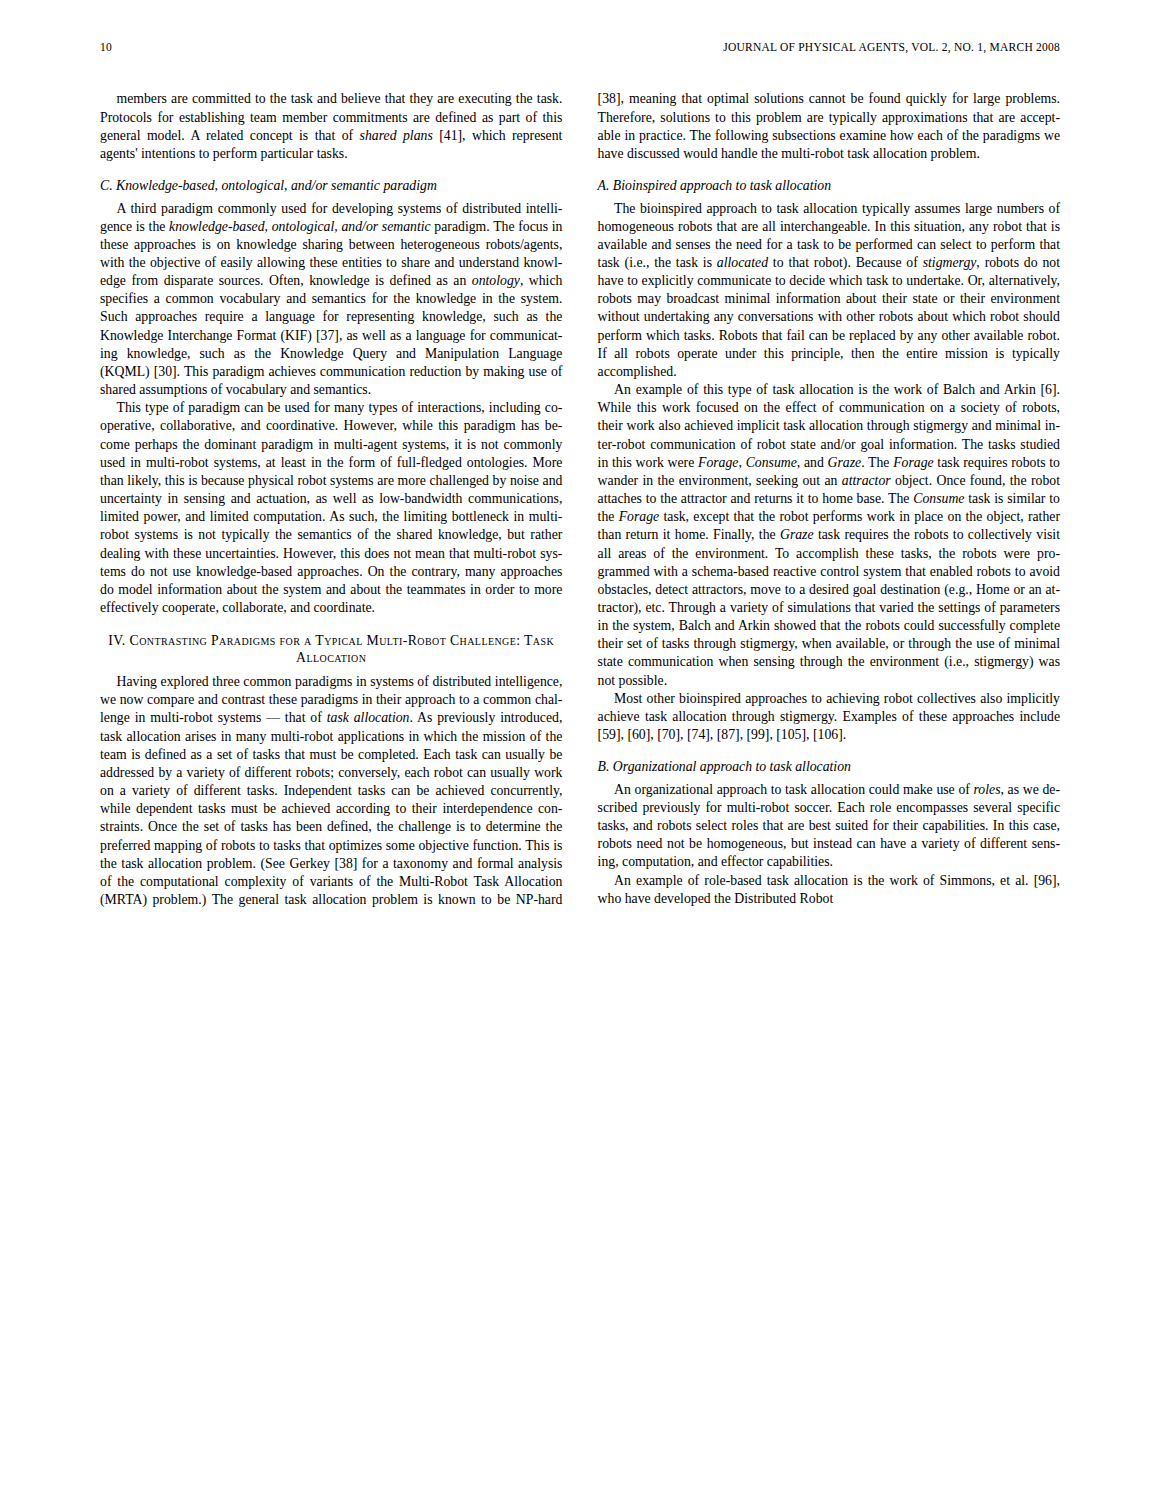10 Journal of Physical Agents, Vol. 2, No. 1, March 2008
members are committed to the task and believe that they are executing the task. Protocols for establishing team member commitments are defined as part of this general model. A related concept is that of shared plans [41], which represent agents' intentions to perform particular tasks.
C. Knowledge-based, ontological, and/or semantic paradigm
A third paradigm commonly used for developing systems of distributed intelligence is the knowledge-based, ontological, and/or semantic paradigm. The focus in these approaches is on knowledge sharing between heterogeneous robots/agents, with the objective of easily allowing these entities to share and understand knowledge from disparate sources. Often, knowledge is defined as an ontology, which specifies a common vocabulary and semantics for the knowledge in the system. Such approaches require a language for representing knowledge, such as the Knowledge Interchange Format (KIF) [37], as well as a language for communicating knowledge, such as the Knowledge Query and Manipulation Language (KQML) [30]. This paradigm achieves communication reduction by making use of shared assumptions of vocabulary and semantics.
This type of paradigm can be used for many types of interactions, including cooperative, collaborative, and coordinative. However, while this paradigm has become perhaps the dominant paradigm in multi-agent systems, it is not commonly used in multi-robot systems, at least in the form of full-fledged ontologies. More than likely, this is because physical robot systems are more challenged by noise and uncertainty in sensing and actuation, as well as low-bandwidth communications, limited power, and limited computation. As such, the limiting bottleneck in multi-robot systems is not typically the semantics of the shared knowledge, but rather dealing with these uncertainties. However, this does not mean that multi-robot systems do not use knowledge-based approaches. On the contrary, many approaches do model information about the system and about the teammates in order to more effectively cooperate, collaborate, and coordinate.
IV. Contrasting Paradigms for a Typical Multi-Robot Challenge: Task Allocation
Having explored three common paradigms in systems of distributed intelligence, we now compare and contrast these paradigms in their approach to a common challenge in multi-robot systems — that of task allocation. As previously introduced, task allocation arises in many multi-robot applications in which the mission of the team is defined as a set of tasks that must be completed. Each task can usually be addressed by a variety of different robots; conversely, each robot can usually work on a variety of different tasks. Independent tasks can be achieved concurrently, while dependent tasks must be achieved according to their interdependence constraints. Once the set of tasks has been defined, the challenge is to determine the preferred mapping of robots to tasks that optimizes some objective function. This is the task allocation problem. (See Gerkey [38] for a taxonomy and formal analysis of the computational complexity of variants of the Multi-Robot Task Allocation (MRTA) problem.) The general task allocation problem is known to be NP-hard [38], meaning that optimal solutions cannot be found quickly for large problems. Therefore, solutions to this problem are typically approximations that are acceptable in practice. The following subsections examine how each of the paradigms we have discussed would handle the multi-robot task allocation problem.
A. Bioinspired approach to task allocation
The bioinspired approach to task allocation typically assumes large numbers of homogeneous robots that are all interchangeable. In this situation, any robot that is available and senses the need for a task to be performed can select to perform that task (i.e., the task is allocated to that robot). Because of stigmergy, robots do not have to explicitly communicate to decide which task to undertake. Or, alternatively, robots may broadcast minimal information about their state or their environment without undertaking any conversations with other robots about which robot should perform which tasks. Robots that fail can be replaced by any other available robot. If all robots operate under this principle, then the entire mission is typically accomplished.
An example of this type of task allocation is the work of Balch and Arkin [6]. While this work focused on the effect of communication on a society of robots, their work also achieved implicit task allocation through stigmergy and minimal inter-robot communication of robot state and/or goal information. The tasks studied in this work were Forage, Consume, and Graze. The Forage task requires robots to wander in the environment, seeking out an attractor object. Once found, the robot attaches to the attractor and returns it to home base. The Consume task is similar to the Forage task, except that the robot performs work in place on the object, rather than return it home. Finally, the Graze task requires the robots to collectively visit all areas of the environment. To accomplish these tasks, the robots were programmed with a schema-based reactive control system that enabled robots to avoid obstacles, detect attractors, move to a desired goal destination (e.g., Home or an attractor), etc. Through a variety of simulations that varied the settings of parameters in the system, Balch and Arkin showed that the robots could successfully complete their set of tasks through stigmergy, when available, or through the use of minimal state communication when sensing through the environment (i.e., stigmergy) was not possible.
Most other bioinspired approaches to achieving robot collectives also implicitly achieve task allocation through stigmergy. Examples of these approaches include [59], [60], [70], [74], [87], [99], [105], [106].
B. Organizational approach to task allocation
An organizational approach to task allocation could make use of roles, as we described previously for multi-robot soccer. Each role encompasses several specific tasks, and robots select roles that are best suited for their capabilities. In this case, robots need not be homogeneous, but instead can have a variety of different sensing, computation, and effector capabilities.
An example of role-based task allocation is the work of Simmons, et al. [96], who have developed the Distributed Robot